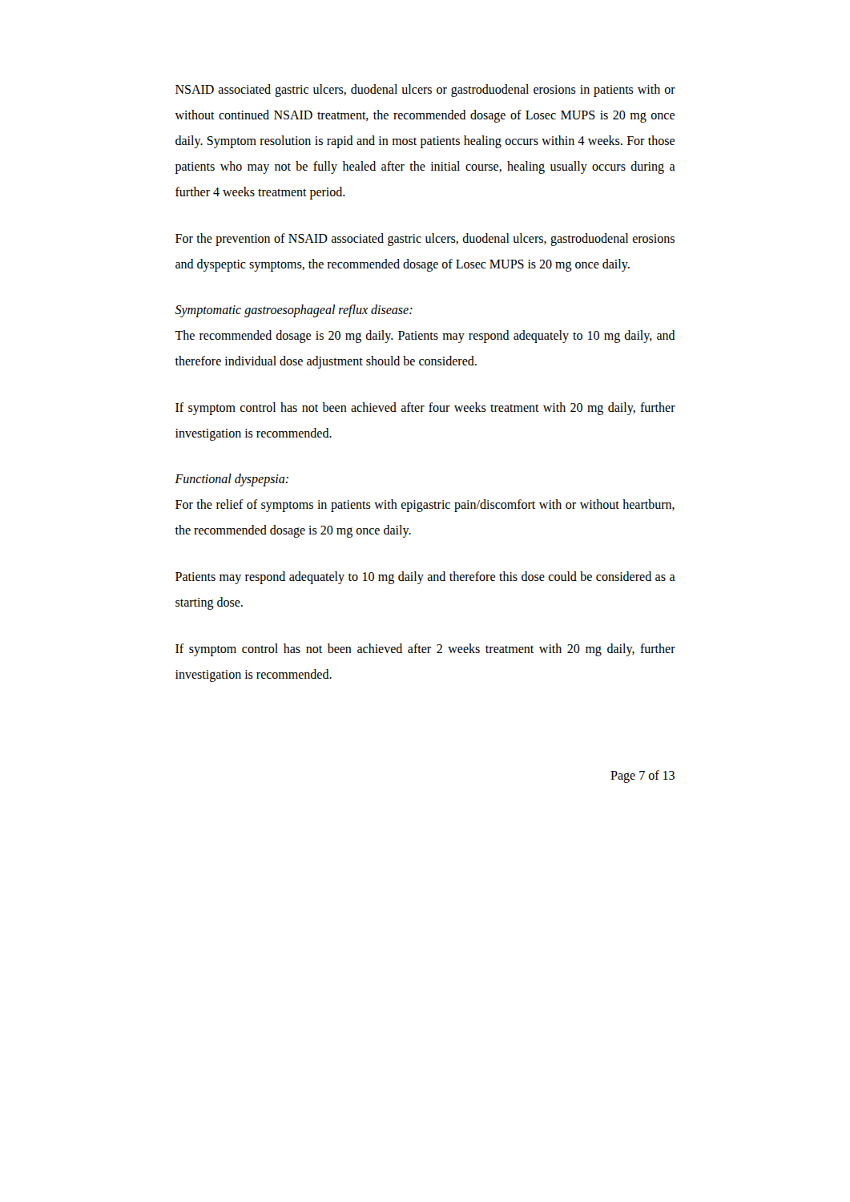NSAID associated gastric ulcers, duodenal ulcers or gastroduodenal erosions in patients with or without continued NSAID treatment, the recommended dosage of Losec MUPS is 20 mg once daily. Symptom resolution is rapid and in most patients healing occurs within 4 weeks. For those patients who may not be fully healed after the initial course, healing usually occurs during a further 4 weeks treatment period.
For the prevention of NSAID associated gastric ulcers, duodenal ulcers, gastroduodenal erosions and dyspeptic symptoms, the recommended dosage of Losec MUPS is 20 mg once daily.
Symptomatic gastroesophageal reflux disease:
The recommended dosage is 20 mg daily. Patients may respond adequately to 10 mg daily, and therefore individual dose adjustment should be considered.
If symptom control has not been achieved after four weeks treatment with 20 mg daily, further investigation is recommended.
Functional dyspepsia:
For the relief of symptoms in patients with epigastric pain/discomfort with or without heartburn, the recommended dosage is 20 mg once daily.
Patients may respond adequately to 10 mg daily and therefore this dose could be considered as a starting dose.
If symptom control has not been achieved after 2 weeks treatment with 20 mg daily, further investigation is recommended.
Page 7 of 13